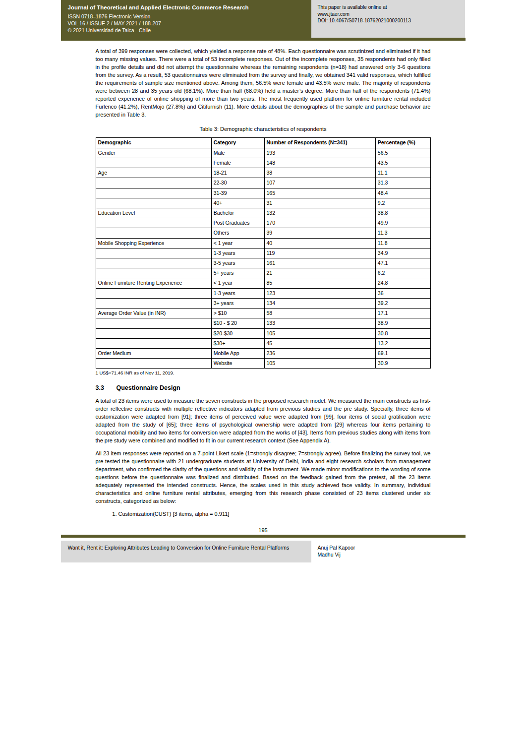Journal of Theoretical and Applied Electronic Commerce Research
ISSN 0718–1876 Electronic Version
VOL 16 / ISSUE 2 / MAY 2021 / 188-207
© 2021 Universidad de Talca - Chile
This paper is available online at
www.jtaer.com
DOI: 10.4067/S0718-18762021000200113
A total of 399 responses were collected, which yielded a response rate of 48%. Each questionnaire was scrutinized and eliminated if it had too many missing values. There were a total of 53 incomplete responses. Out of the incomplete responses, 35 respondents had only filled in the profile details and did not attempt the questionnaire whereas the remaining respondents (n=18) had answered only 3-6 questions from the survey. As a result, 53 questionnaires were eliminated from the survey and finally, we obtained 341 valid responses, which fulfilled the requirements of sample size mentioned above. Among them, 56.5% were female and 43.5% were male. The majority of respondents were between 28 and 35 years old (68.1%). More than half (68.0%) held a master’s degree. More than half of the respondents (71.4%) reported experience of online shopping of more than two years. The most frequently used platform for online furniture rental included Furlenco (41.2%), RentMojo (27.8%) and Citifurnish (11). More details about the demographics of the sample and purchase behavior are presented in Table 3.
Table 3: Demographic characteristics of respondents
| Demographic | Category | Number of Respondents (N=341) | Percentage (%) |
| --- | --- | --- | --- |
| Gender | Male | 193 | 56.5 |
| | Female | 148 | 43.5 |
| Age | 18-21 | 38 | 11.1 |
| | 22-30 | 107 | 31.3 |
| | 31-39 | 165 | 48.4 |
| | 40+ | 31 | 9.2 |
| Education Level | Bachelor | 132 | 38.8 |
| | Post Graduates | 170 | 49.9 |
| | Others | 39 | 11.3 |
| Mobile Shopping Experience | < 1 year | 40 | 11.8 |
| | 1-3 years | 119 | 34.9 |
| | 3-5 years | 161 | 47.1 |
| | 5+ years | 21 | 6.2 |
| Online Furniture Renting Experience | < 1 year | 85 | 24.8 |
| | 1-3 years | 123 | 36 |
| | 3+ years | 134 | 39.2 |
| Average Order Value (in INR) | > $10 | 58 | 17.1 |
| | $10 - $ 20 | 133 | 38.9 |
| | $20-$30 | 105 | 30.8 |
| | $30+ | 45 | 13.2 |
| Order Medium | Mobile App | 236 | 69.1 |
| | Website | 105 | 30.9 |
1 US$=71.46 INR as of Nov 11, 2019.
3.3 Questionnaire Design
A total of 23 items were used to measure the seven constructs in the proposed research model. We measured the main constructs as first-order reflective constructs with multiple reflective indicators adapted from previous studies and the pre study. Specially, three items of customization were adapted from [91]; three items of perceived value were adapted from [99], four items of social gratification were adapted from the study of [65]; three items of psychological ownership were adapted from [29] whereas four items pertaining to occupational mobility and two items for conversion were adapted from the works of [43]. Items from previous studies along with items from the pre study were combined and modified to fit in our current research context (See Appendix A).
All 23 item responses were reported on a 7-point Likert scale (1=strongly disagree; 7=strongly agree). Before finalizing the survey tool, we pre-tested the questionnaire with 21 undergraduate students at University of Delhi, India and eight research scholars from management department, who confirmed the clarity of the questions and validity of the instrument. We made minor modifications to the wording of some questions before the questionnaire was finalized and distributed. Based on the feedback gained from the pretest, all the 23 items adequately represented the intended constructs. Hence, the scales used in this study achieved face validty. In summary, individual characteristics and online furniture rental attributes, emerging from this research phase consisted of 23 items clustered under six constructs, categorized as below:
Customization(CUST) [3 items, alpha = 0.911]
195
Want it, Rent it: Exploring Attributes Leading to Conversion for Online Furniture Rental Platforms
Anuj Pal Kapoor
Madhu Vij